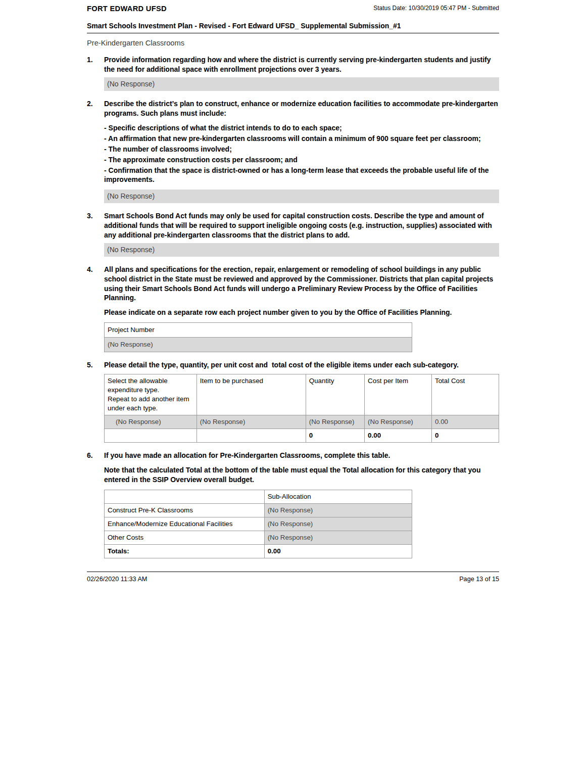FORT EDWARD UFSD
Status Date: 10/30/2019 05:47 PM - Submitted
Smart Schools Investment Plan - Revised - Fort Edward UFSD_ Supplemental Submission_#1
Pre-Kindergarten Classrooms
Provide information regarding how and where the district is currently serving pre-kindergarten students and justify the need for additional space with enrollment projections over 3 years.
(No Response)
Describe the district’s plan to construct, enhance or modernize education facilities to accommodate pre-kindergarten programs. Such plans must include:
- Specific descriptions of what the district intends to do to each space;
- An affirmation that new pre-kindergarten classrooms will contain a minimum of 900 square feet per classroom;
- The number of classrooms involved;
- The approximate construction costs per classroom; and
- Confirmation that the space is district-owned or has a long-term lease that exceeds the probable useful life of the improvements.
(No Response)
Smart Schools Bond Act funds may only be used for capital construction costs. Describe the type and amount of additional funds that will be required to support ineligible ongoing costs (e.g. instruction, supplies) associated with any additional pre-kindergarten classrooms that the district plans to add.
(No Response)
All plans and specifications for the erection, repair, enlargement or remodeling of school buildings in any public school district in the State must be reviewed and approved by the Commissioner. Districts that plan capital projects using their Smart Schools Bond Act funds will undergo a Preliminary Review Process by the Office of Facilities Planning.
Please indicate on a separate row each project number given to you by the Office of Facilities Planning.
| Project Number |
| --- |
| (No Response) |
Please detail the type, quantity, per unit cost and total cost of the eligible items under each sub-category.
| Select the allowable expenditure type. Repeat to add another item under each type. | Item to be purchased | Quantity | Cost per Item | Total Cost |
| --- | --- | --- | --- | --- |
| (No Response) | (No Response) | (No Response) | (No Response) | 0.00 |
| | | 0 | 0.00 | 0 |
If you have made an allocation for Pre-Kindergarten Classrooms, complete this table.
Note that the calculated Total at the bottom of the table must equal the Total allocation for this category that you entered in the SSIP Overview overall budget.
| | Sub-Allocation |
| --- | --- |
| Construct Pre-K Classrooms | (No Response) |
| Enhance/Modernize Educational Facilities | (No Response) |
| Other Costs | (No Response) |
| Totals: | 0.00 |
02/26/2020 11:33 AM
Page 13 of 15